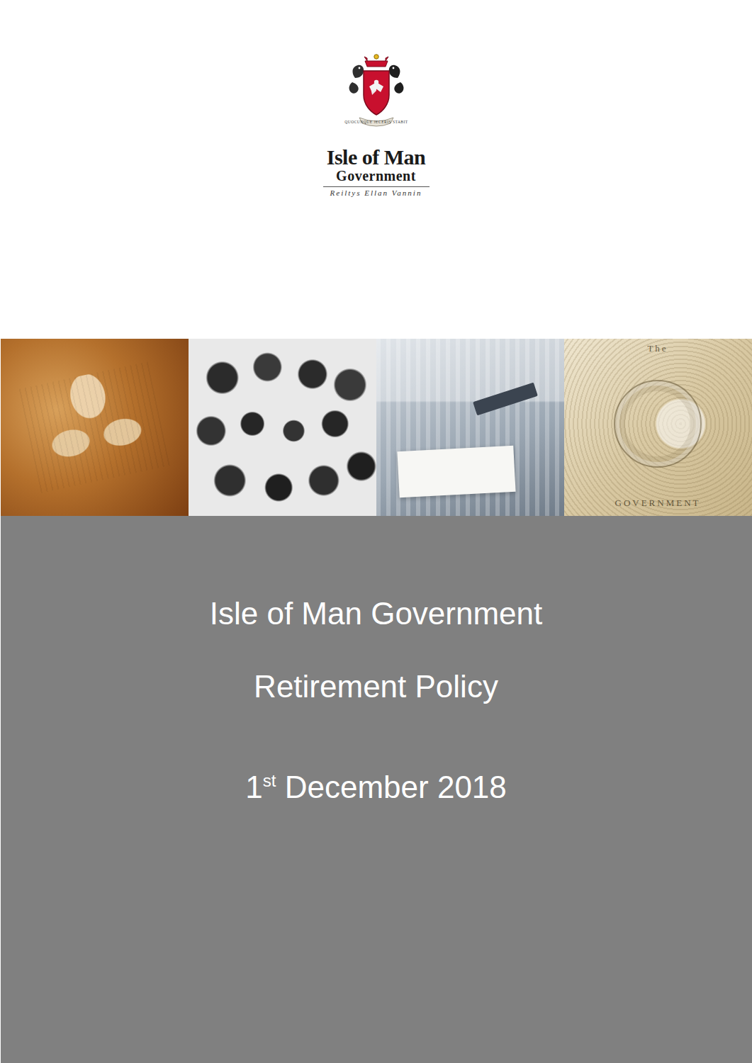QUOCUNQUE JECERIS STABIT
Isle of Man
Government
Reiltys Ellan Vannin
The
GOVERNMENT
Isle of Man Government
Retirement Policy
1st December 2018